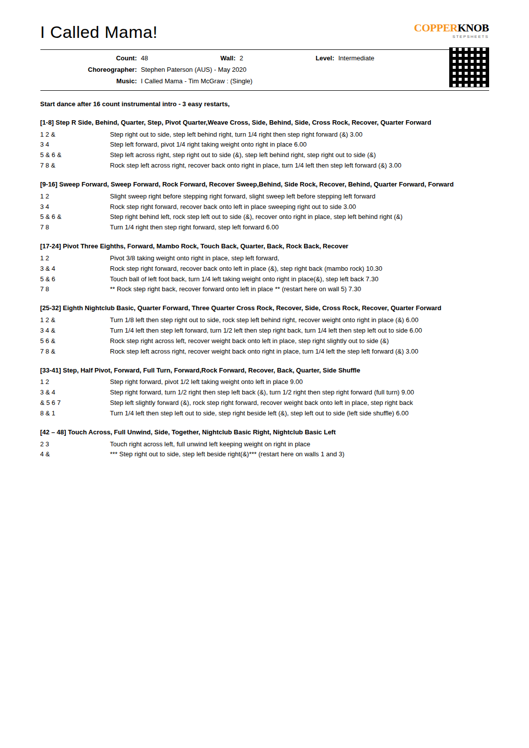COPPER KNOB
STEPSHEETS
I Called Mama!
| Count: | 48 | Wall: | 2 | Level: | Intermediate |
| Choreographer: | Stephen Paterson (AUS) - May 2020 |
| Music: | I Called Mama - Tim McGraw : (Single) |
Start dance after 16 count instrumental intro - 3 easy restarts,
[1-8] Step R Side, Behind, Quarter, Step, Pivot Quarter,Weave Cross, Side, Behind, Side, Cross Rock, Recover, Quarter Forward
| 1 2 & | Step right out to side, step left behind right, turn 1/4 right then step right forward (&) 3.00 |
| 3 4 | Step left forward, pivot 1/4 right taking weight onto right in place 6.00 |
| 5 & 6 & | Step left across right, step right out to side (&), step left behind right, step right out to side (&) |
| 7 8 & | Rock step left across right, recover back onto right in place, turn 1/4 left then step left forward (&) 3.00 |
[9-16] Sweep Forward, Sweep Forward, Rock Forward, Recover Sweep,Behind, Side Rock, Recover, Behind, Quarter Forward, Forward
| 1 2 | Slight sweep right before stepping right forward, slight sweep left before stepping left forward |
| 3 4 | Rock step right forward, recover back onto left in place sweeping right out to side 3.00 |
| 5 & 6 & | Step right behind left, rock step left out to side (&), recover onto right in place, step left behind right (&) |
| 7 8 | Turn 1/4 right then step right forward, step left forward 6.00 |
[17-24] Pivot Three Eighths, Forward, Mambo Rock, Touch Back, Quarter, Back, Rock Back, Recover
| 1 2 | Pivot 3/8 taking weight onto right in place, step left forward, |
| 3 & 4 | Rock step right forward, recover back onto left in place (&), step right back (mambo rock) 10.30 |
| 5 & 6 | Touch ball of left foot back, turn 1/4 left taking weight onto right in place(&), step left back 7.30 |
| 7 8 | ** Rock step right back, recover forward onto left in place ** (restart here on wall 5) 7.30 |
[25-32] Eighth Nightclub Basic, Quarter Forward, Three Quarter Cross Rock, Recover, Side, Cross Rock, Recover, Quarter Forward
| 1 2 & | Turn 1/8 left then step right out to side, rock step left behind right, recover weight onto right in place (&) 6.00 |
| 3 4 & | Turn 1/4 left then step left forward, turn 1/2 left then step right back, turn 1/4 left then step left out to side 6.00 |
| 5 6 & | Rock step right across left, recover weight back onto left in place, step right slightly out to side (&) |
| 7 8 & | Rock step left across right, recover weight back onto right in place, turn 1/4 left the step left forward (&) 3.00 |
[33-41] Step, Half Pivot, Forward, Full Turn, Forward,Rock Forward, Recover, Back, Quarter, Side Shuffle
| 1 2 | Step right forward, pivot 1/2 left taking weight onto left in place 9.00 |
| 3 & 4 | Step right forward, turn 1/2 right then step left back (&), turn 1/2 right then step right forward (full turn) 9.00 |
| & 5 6 7 | Step left slightly forward (&), rock step right forward, recover weight back onto left in place, step right back |
| 8 & 1 | Turn 1/4 left then step left out to side, step right beside left (&), step left out to side (left side shuffle) 6.00 |
[42 – 48] Touch Across, Full Unwind, Side, Together, Nightclub Basic Right, Nightclub Basic Left
| 2 3 | Touch right across left, full unwind left keeping weight on right in place |
| 4 & | *** Step right out to side, step left beside right(&)*** (restart here on walls 1 and 3) |